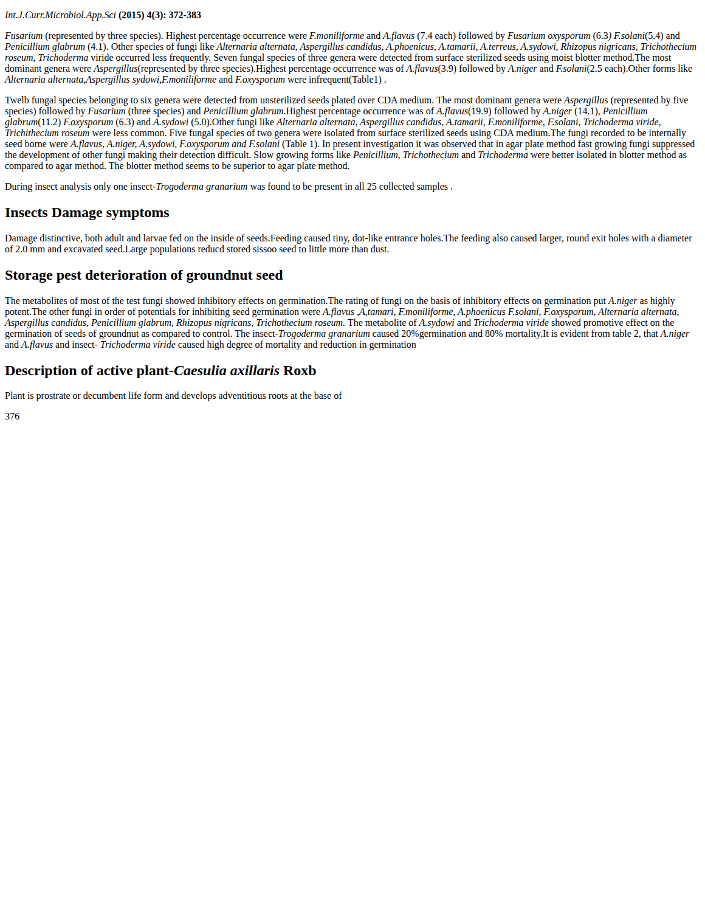Int.J.Curr.Microbiol.App.Sci (2015) 4(3): 372-383
Fusarium (represented by three species). Highest percentage occurrence were F.moniliforme and A.flavus (7.4 each) followed by Fusarium oxysporum (6.3) F.solani(5.4) and Penicillium glabrum (4.1). Other species of fungi like Alternaria alternata, Aspergillus candidus, A.phoenicus, A.tamarii, A.terreus, A.sydowi, Rhizopus nigricans, Trichothecium roseum, Trichoderma viride occurred less frequently. Seven fungal species of three genera were detected from surface sterilized seeds using moist blotter method.The most dominant genera were Aspergillus(represented by three species).Highest percentage occurrence was of A.flavus(3.9) followed by A.niger and F.solani(2.5 each).Other forms like Alternaria alternata,Aspergillus sydowi,F.moniliforme and F.oxysporum were infrequent(Table1) .
Twelb fungal species belonging to six genera were detected from unsterilized seeds plated over CDA medium. The most dominant genera were Aspergillus (represented by five species) followed by Fusarium (three species) and Penicillium glabrum.Highest percentage occurrence was of A.flavus(19.9) followed by A.niger (14.1), Penicillium glabrum(11.2) F.oxysporum (6.3) and A.sydowi (5.0).Other fungi like Alternaria alternata, Aspergillus candidus, A.tamarii, F.moniliforme, F.solani, Trichoderma viride, Trichithecium roseum were less common. Five fungal species of two genera were isolated from surface sterilized seeds using CDA medium.The fungi recorded to be internally seed borne were A.flavus, A.niger, A.sydowi, F.oxysporum and F.solani (Table 1). In present investigation it was observed that in agar plate method fast growing fungi suppressed the development of other fungi making their detection difficult. Slow growing forms like Penicillium, Trichothecium and Trichoderma were better isolated in blotter method as compared to agar method. The blotter method seems to be superior to agar plate method.
During insect analysis only one insect-Trogoderma granarium was found to be present in all 25 collected samples .
Insects Damage symptoms
Damage distinctive, both adult and larvae fed on the inside of seeds.Feeding caused tiny, dot-like entrance holes.The feeding also caused larger, round exit holes with a diameter of 2.0 mm and excavated seed.Large populations reducd stored sissoo seed to little more than dust.
Storage pest deterioration of groundnut seed
The metabolites of most of the test fungi showed inhibitory effects on germination.The rating of fungi on the basis of inhibitory effects on germination put A.niger as highly potent.The other fungi in order of potentials for inhibiting seed germination were A.flavus ,A,tamari, F.moniliforme, A.phoenicus F.solani, F.oxysporum, Alternaria alternata, Aspergillus candidus, Penicillium glabrum, Rhizopus nigricans, Trichothecium roseum. The metabolite of A.sydowi and Trichoderma viride showed promotive effect on the germination of seeds of groundnut as compared to control. The insect-Trogoderma granarium caused 20%germination and 80% mortality.It is evident from table 2, that A.niger and A.flavus and insect- Trichoderma viride caused high degree of mortality and reduction in germination
Description of active plant-Caesulia axillaris Roxb
Plant is prostrate or decumbent life form and develops adventitious roots at the base of
376